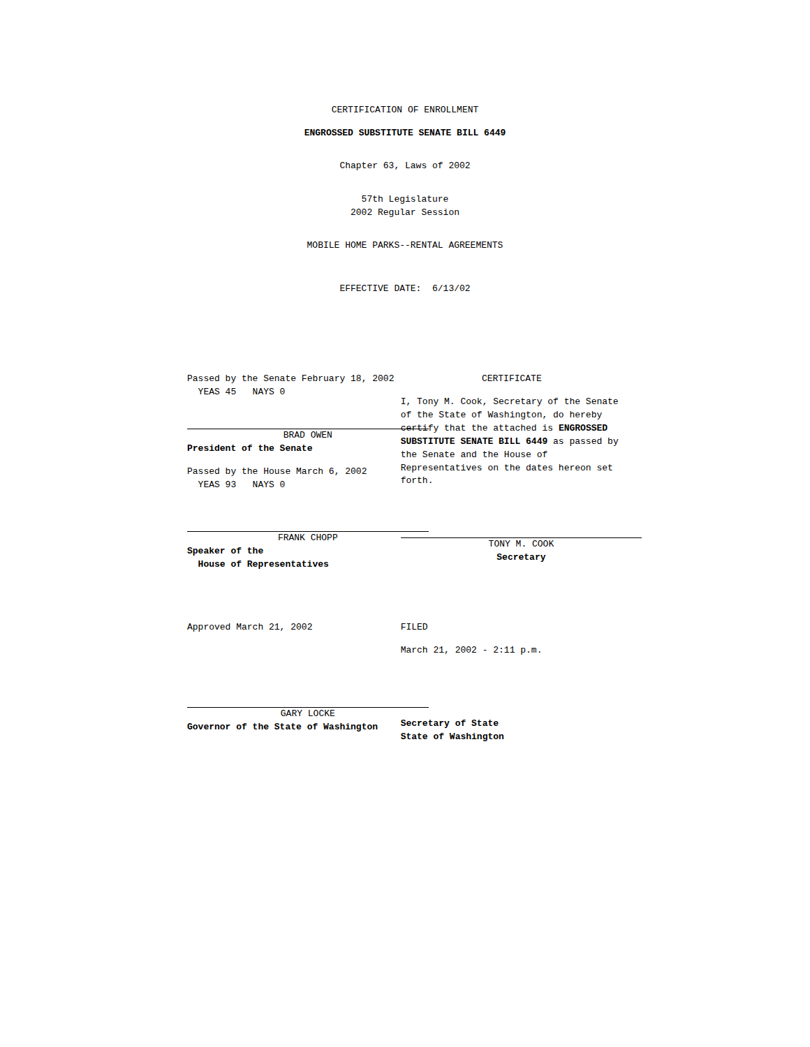CERTIFICATION OF ENROLLMENT
ENGROSSED SUBSTITUTE SENATE BILL 6449
Chapter 63, Laws of 2002
57th Legislature
2002 Regular Session
MOBILE HOME PARKS--RENTAL AGREEMENTS
EFFECTIVE DATE: 6/13/02
| Passed by the Senate February 18, 2002 YEAS 45 NAYS 0 BRAD OWEN President of the Senate Passed by the House March 6, 2002 YEAS 93 NAYS 0 FRANK CHOPP Speaker of the House of Representatives | CERTIFICATE I, Tony M. Cook, Secretary of the Senate of the State of Washington, do hereby certify that the attached is ENGROSSED SUBSTITUTE SENATE BILL 6449 as passed by the Senate and the House of Representatives on the dates hereon set forth. TONY M. COOK Secretary |
| Approved March 21, 2002 | FILED March 21, 2002 - 2:11 p.m. |
| GARY LOCKE Governor of the State of Washington | Secretary of State State of Washington |